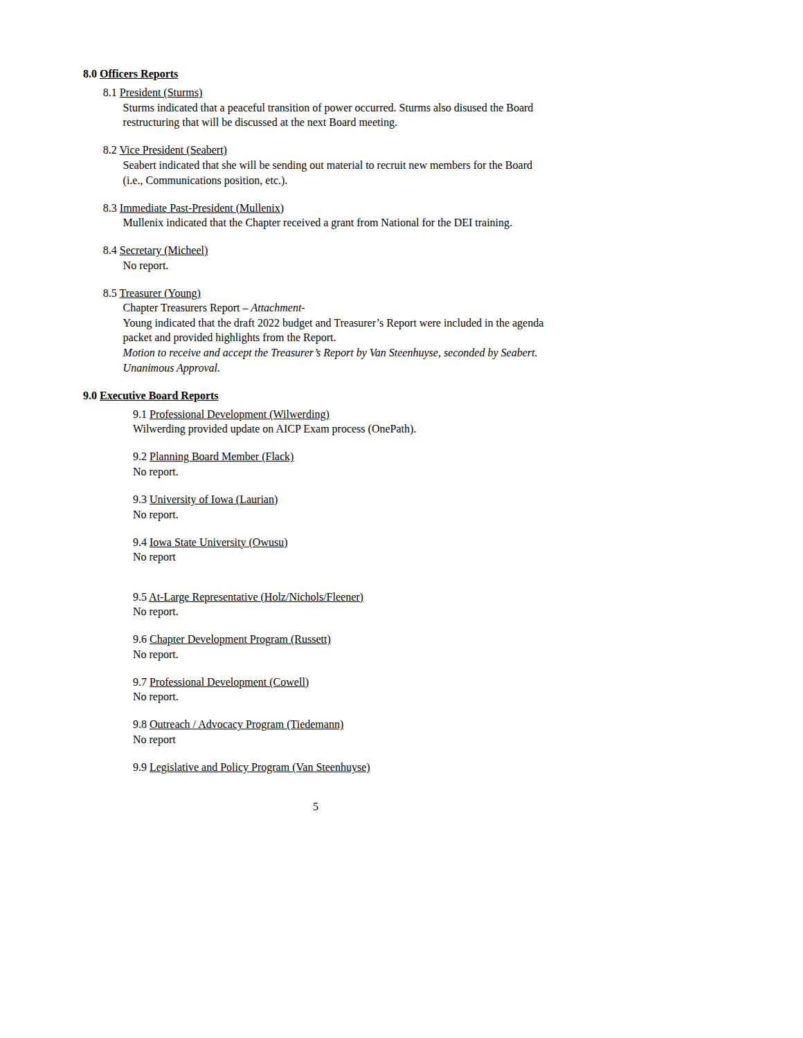8.0 Officers Reports
8.1 President (Sturms)
Sturms indicated that a peaceful transition of power occurred. Sturms also disused the Board restructuring that will be discussed at the next Board meeting.
8.2 Vice President (Seabert)
Seabert indicated that she will be sending out material to recruit new members for the Board (i.e., Communications position, etc.).
8.3 Immediate Past-President (Mullenix)
Mullenix indicated that the Chapter received a grant from National for the DEI training.
8.4 Secretary (Micheel)
No report.
8.5 Treasurer (Young)
Chapter Treasurers Report – Attachment-
Young indicated that the draft 2022 budget and Treasurer’s Report were included in the agenda packet and provided highlights from the Report.
Motion to receive and accept the Treasurer’s Report by Van Steenhuyse, seconded by Seabert. Unanimous Approval.
9.0 Executive Board Reports
9.1 Professional Development (Wilwerding)
Wilwerding provided update on AICP Exam process (OnePath).
9.2 Planning Board Member (Flack)
No report.
9.3 University of Iowa (Laurian)
No report.
9.4 Iowa State University (Owusu)
No report
9.5 At-Large Representative (Holz/Nichols/Fleener)
No report.
9.6 Chapter Development Program (Russett)
No report.
9.7 Professional Development (Cowell)
No report.
9.8 Outreach / Advocacy Program (Tiedemann)
No report
9.9 Legislative and Policy Program (Van Steenhuyse)
5